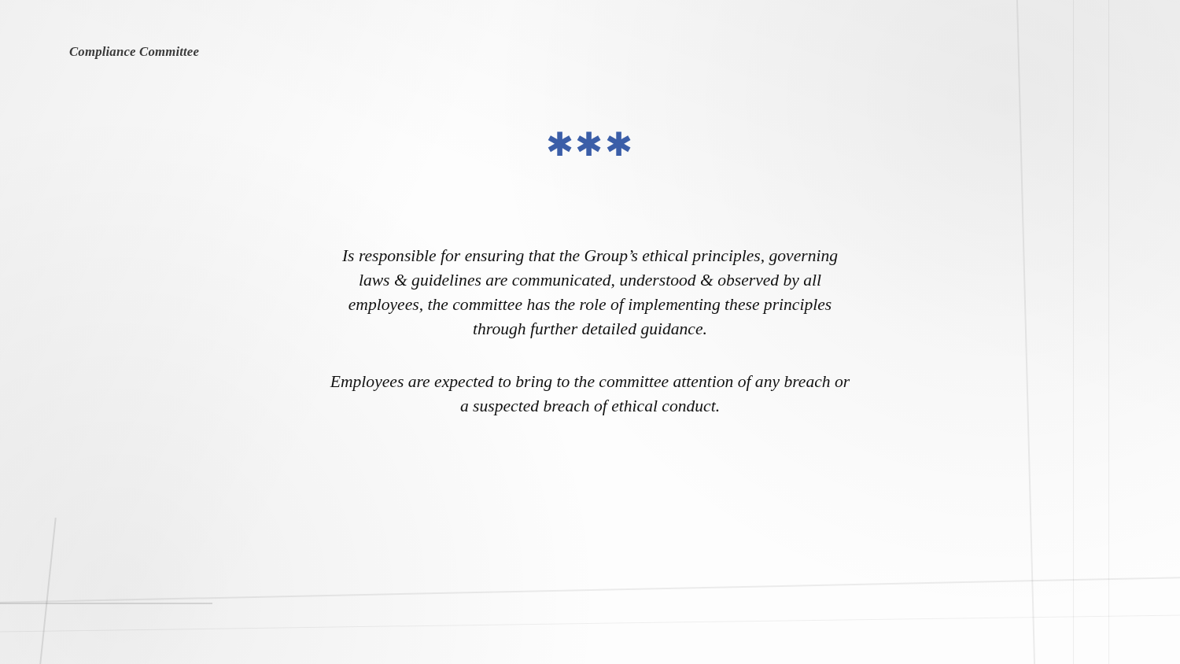Compliance Committee
✱✱✱
Is responsible for ensuring that the Group’s ethical principles, governing laws & guidelines are communicated, understood & observed by all employees, the committee has the role of implementing these principles through further detailed guidance.
Employees are expected to bring to the committee attention of any breach or a suspected breach of ethical conduct.